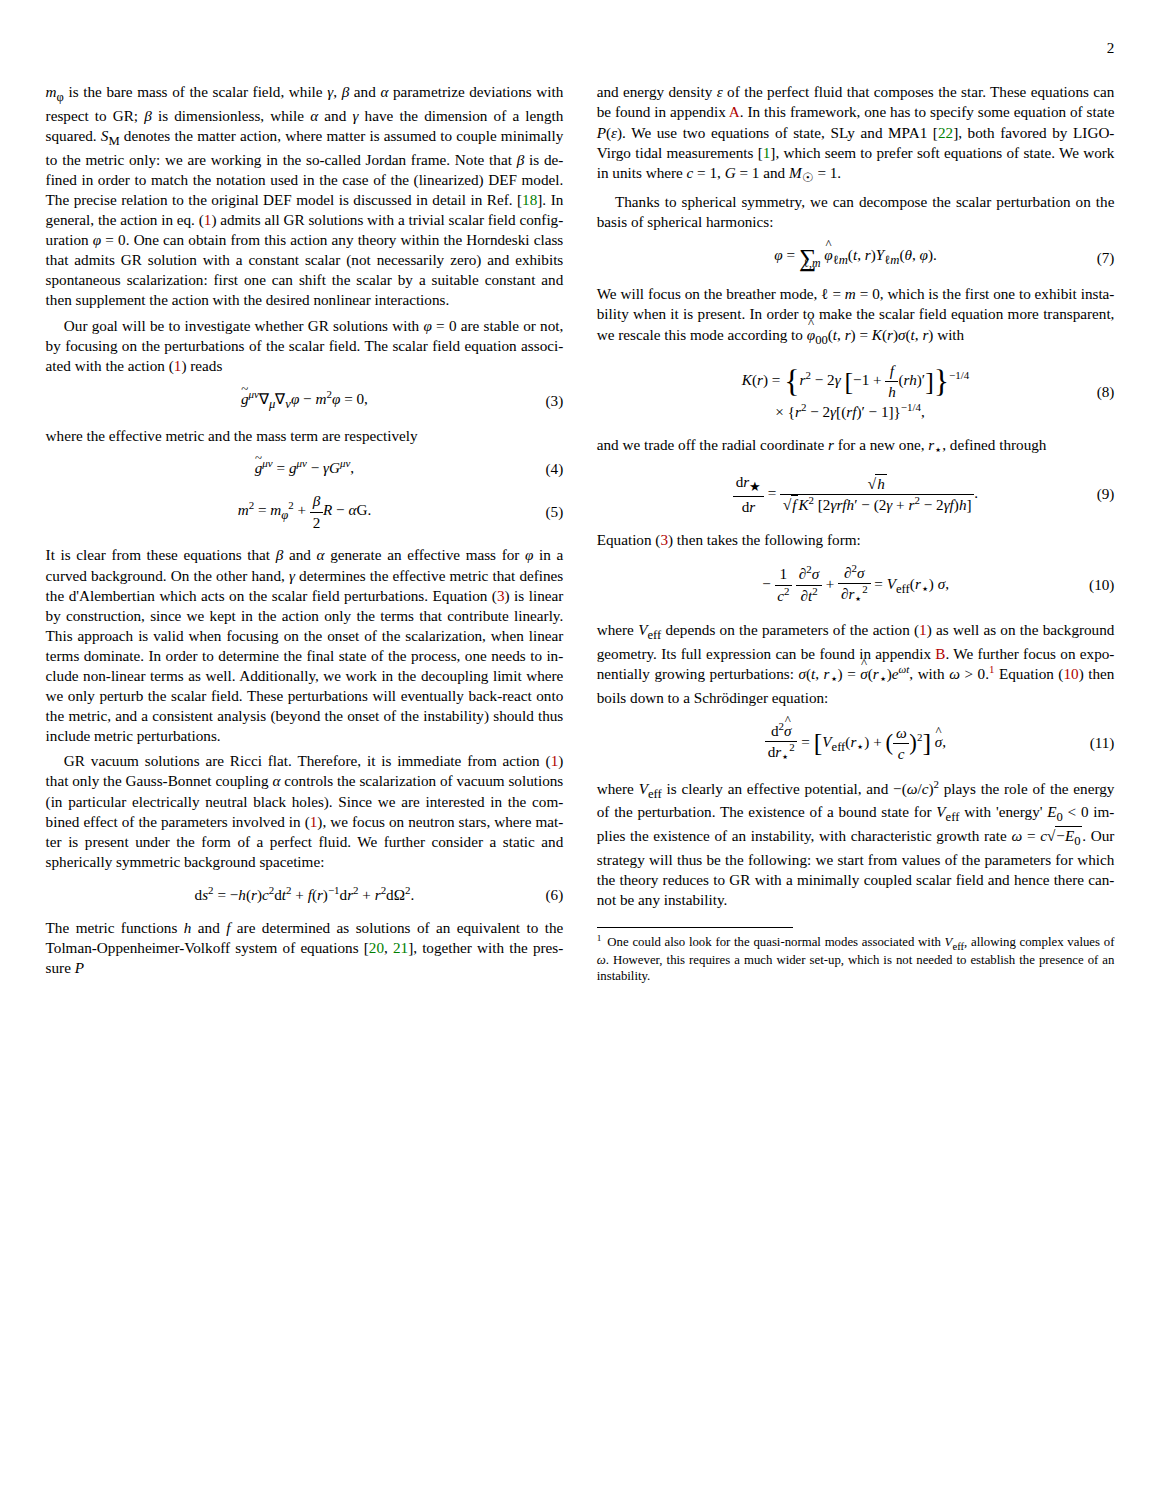2
mφ is the bare mass of the scalar field, while γ, β and α parametrize deviations with respect to GR; β is dimensionless, while α and γ have the dimension of a length squared. SM denotes the matter action, where matter is assumed to couple minimally to the metric only: we are working in the so-called Jordan frame. Note that β is defined in order to match the notation used in the case of the (linearized) DEF model. The precise relation to the original DEF model is discussed in detail in Ref. [18]. In general, the action in eq. (1) admits all GR solutions with a trivial scalar field configuration φ = 0. One can obtain from this action any theory within the Horndeski class that admits GR solution with a constant scalar (not necessarily zero) and exhibits spontaneous scalarization: first one can shift the scalar by a suitable constant and then supplement the action with the desired nonlinear interactions.
Our goal will be to investigate whether GR solutions with φ = 0 are stable or not, by focusing on the perturbations of the scalar field. The scalar field equation associated with the action (1) reads
~gμν∇μ∇νφ − m2φ = 0, (3)
where the effective metric and the mass term are respectively
~gμν = gμν − γGμν, (4)
m2 = mφ2 + β 2 R − αG. (5)
It is clear from these equations that β and α generate an effective mass for φ in a curved background. On the other hand, γ determines the effective metric that defines the d'Alembertian which acts on the scalar field perturbations. Equation (3) is linear by construction, since we kept in the action only the terms that contribute linearly. This approach is valid when focusing on the onset of the scalarization, when linear terms dominate. In order to determine the final state of the process, one needs to include non-linear terms as well. Additionally, we work in the decoupling limit where we only perturb the scalar field. These perturbations will eventually back-react onto the metric, and a consistent analysis (beyond the onset of the instability) should thus include metric perturbations.
GR vacuum solutions are Ricci flat. Therefore, it is immediate from action (1) that only the Gauss-Bonnet coupling α controls the scalarization of vacuum solutions (in particular electrically neutral black holes). Since we are interested in the combined effect of the parameters involved in (1), we focus on neutron stars, where matter is present under the form of a perfect fluid. We further consider a static and spherically symmetric background spacetime:
ds2 = −h(r)c2dt2 + f(r)−1dr2 + r2dΩ2. (6)
The metric functions h and f are determined as solutions of an equivalent to the Tolman-Oppenheimer-Volkoff system of equations [20, 21], together with the pressure P
and energy density ε of the perfect fluid that composes the star. These equations can be found in appendix A. In this framework, one has to specify some equation of state P(ε). We use two equations of state, SLy and MPA1 [22], both favored by LIGO-Virgo tidal measurements [1], which seem to prefer soft equations of state. We work in units where c = 1, G = 1 and M☉ = 1.
Thanks to spherical symmetry, we can decompose the scalar perturbation on the basis of spherical harmonics:
φ = ∑ℓ,m ^φℓm(t, r)Yℓm(θ, φ). (7)
We will focus on the breather mode, ℓ = m = 0, which is the first one to exhibit instability when it is present. In order to make the scalar field equation more transparent, we rescale this mode according to ^φ00(t, r) = K(r)σ(t, r) with
K(r) = {r2 − 2γ [−1 + fh(rh)′]}−1/4
× {r2 − 2γ[(rf)′ − 1]}−1/4, (8)
and we trade off the radial coordinate r for a new one, r⋆, defined through
dr★dr = √h√f K2 [2γrfh′ − (2γ + r2 − 2γf)h]. (9)
Equation (3) then takes the following form:
− 1 c2 ∂2σ∂t2 + ∂2σ∂r⋆2 = Veff(r⋆) σ, (10)
where Veff depends on the parameters of the action (1) as well as on the background geometry. Its full expression can be found in appendix B. We further focus on exponentially growing perturbations: σ(t, r⋆) = ^σ(r⋆)eωt, with ω > 0.1 Equation (10) then boils down to a Schrödinger equation:
d2^σ dr⋆2 = [Veff(r⋆) + (ωc)2] ^σ, (11)
where Veff is clearly an effective potential, and −(ω/c)2 plays the role of the energy of the perturbation. The existence of a bound state for Veff with 'energy' E0 < 0 implies the existence of an instability, with characteristic growth rate ω = c√−E0. Our strategy will thus be the following: we start from values of the parameters for which the theory reduces to GR with a minimally coupled scalar field and hence there cannot be any instability.
1 One could also look for the quasi-normal modes associated with Veff, allowing complex values of ω. However, this requires a much wider set-up, which is not needed to establish the presence of an instability.